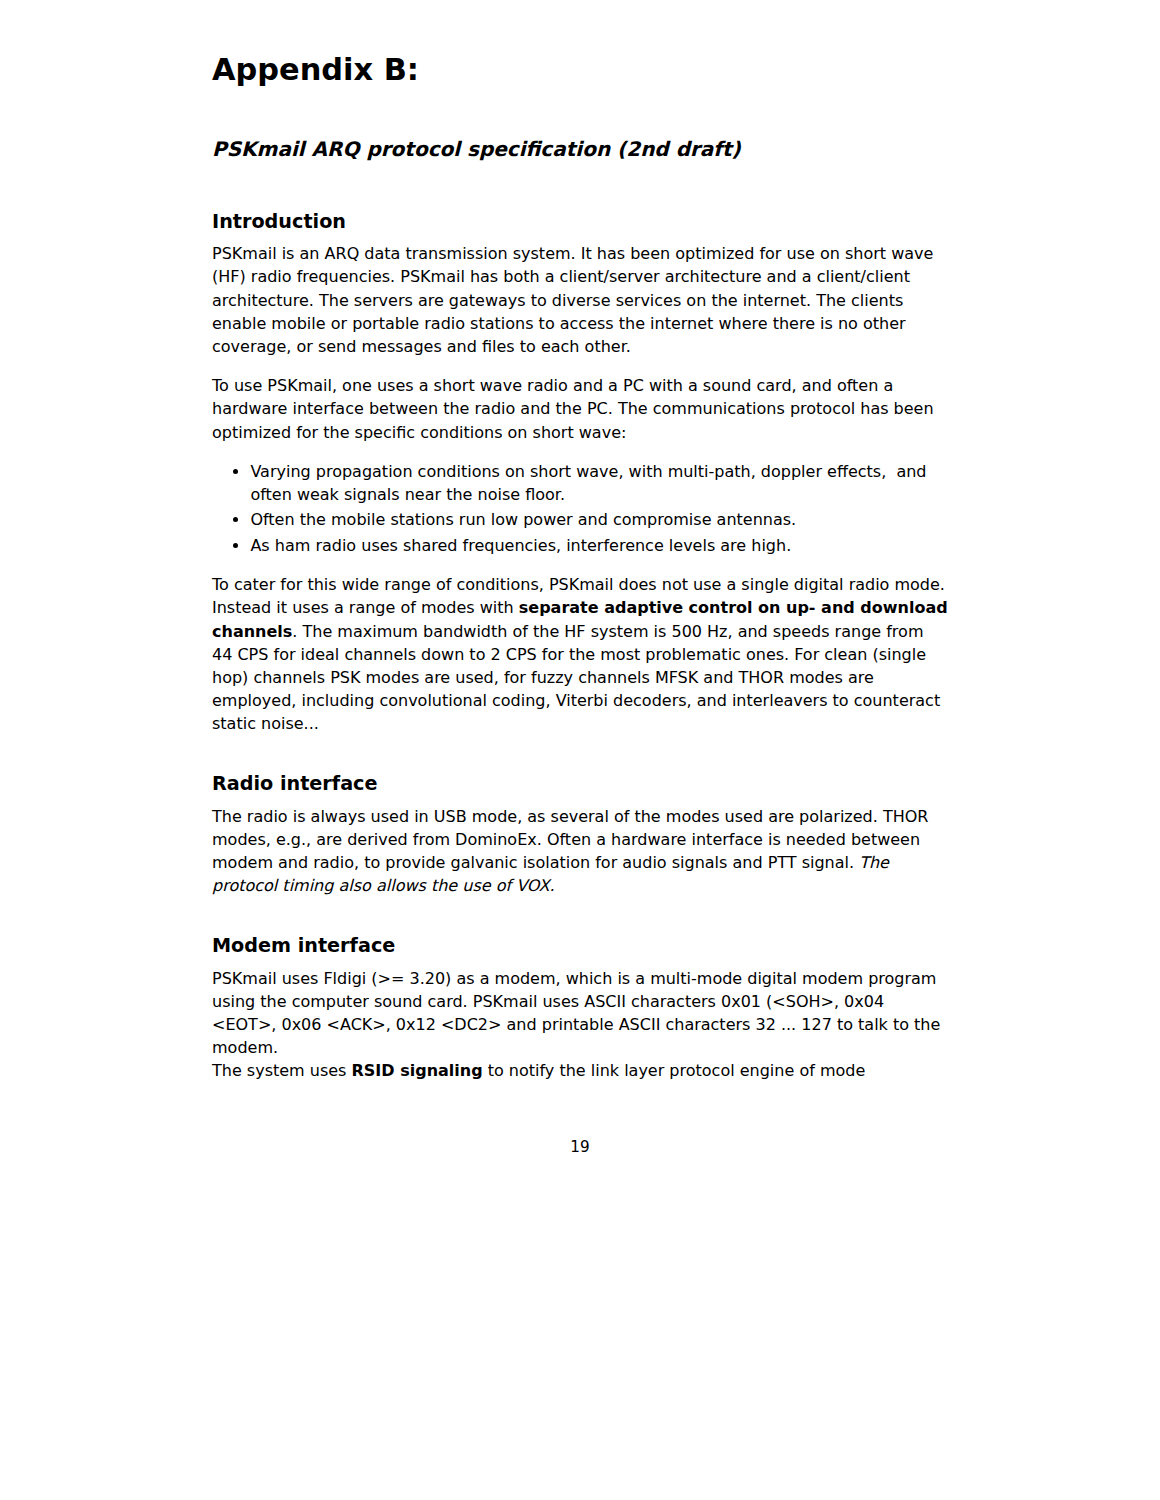Appendix B:
PSKmail ARQ protocol specification (2nd draft)
Introduction
PSKmail is an ARQ data transmission system. It has been optimized for use on short wave (HF) radio frequencies. PSKmail has both a client/server architecture and a client/client architecture. The servers are gateways to diverse services on the internet. The clients enable mobile or portable radio stations to access the internet where there is no other coverage, or send messages and files to each other.
To use PSKmail, one uses a short wave radio and a PC with a sound card, and often a hardware interface between the radio and the PC. The communications protocol has been optimized for the specific conditions on short wave:
Varying propagation conditions on short wave, with multi-path, doppler effects, and often weak signals near the noise floor.
Often the mobile stations run low power and compromise antennas.
As ham radio uses shared frequencies, interference levels are high.
To cater for this wide range of conditions, PSKmail does not use a single digital radio mode. Instead it uses a range of modes with separate adaptive control on up- and download channels. The maximum bandwidth of the HF system is 500 Hz, and speeds range from 44 CPS for ideal channels down to 2 CPS for the most problematic ones. For clean (single hop) channels PSK modes are used, for fuzzy channels MFSK and THOR modes are employed, including convolutional coding, Viterbi decoders, and interleavers to counteract static noise...
Radio interface
The radio is always used in USB mode, as several of the modes used are polarized. THOR modes, e.g., are derived from DominoEx. Often a hardware interface is needed between modem and radio, to provide galvanic isolation for audio signals and PTT signal. The protocol timing also allows the use of VOX.
Modem interface
PSKmail uses Fldigi (>= 3.20) as a modem, which is a multi-mode digital modem program using the computer sound card. PSKmail uses ASCII characters 0x01 (<SOH>, 0x04 <EOT>, 0x06 <ACK>, 0x12 <DC2> and printable ASCII characters 32 ... 127 to talk to the modem.
The system uses RSID signaling to notify the link layer protocol engine of mode
19